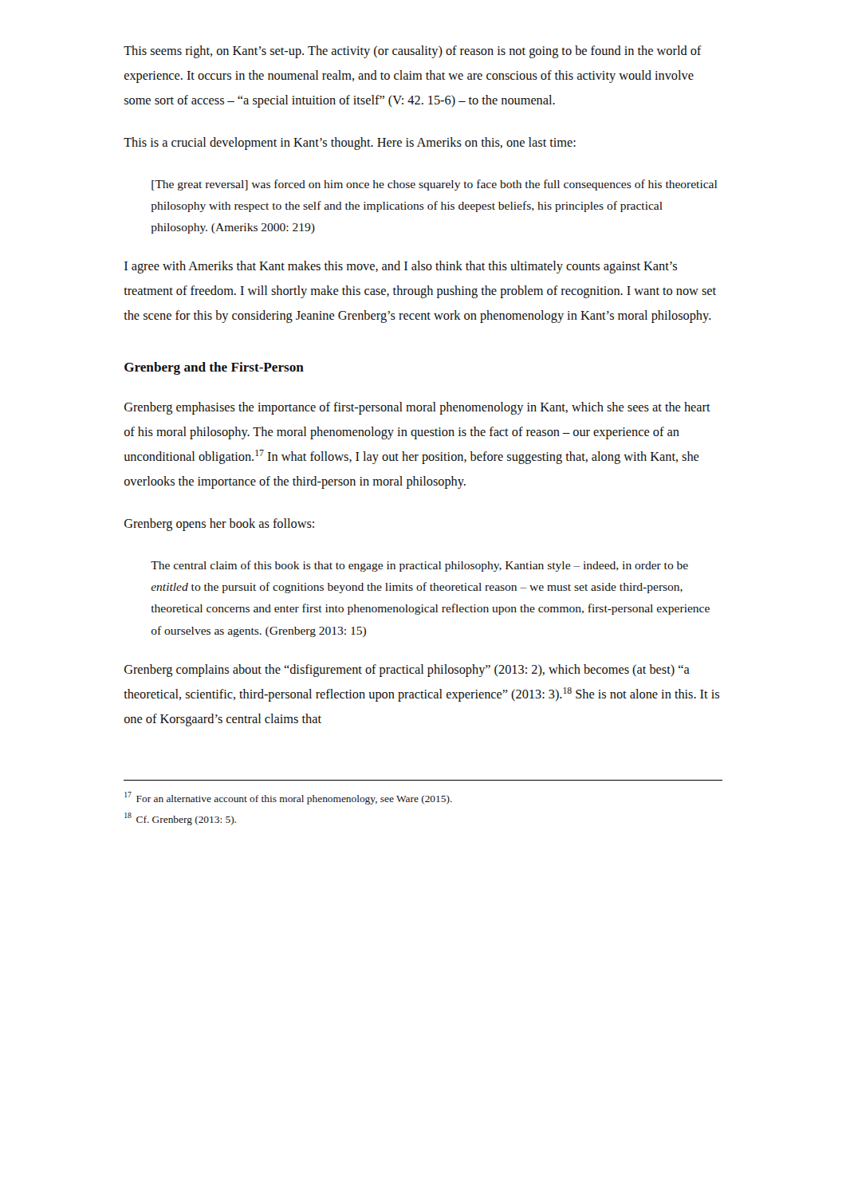This seems right, on Kant’s set-up. The activity (or causality) of reason is not going to be found in the world of experience. It occurs in the noumenal realm, and to claim that we are conscious of this activity would involve some sort of access – “a special intuition of itself” (V: 42. 15-6) – to the noumenal.
This is a crucial development in Kant’s thought. Here is Ameriks on this, one last time:
[The great reversal] was forced on him once he chose squarely to face both the full consequences of his theoretical philosophy with respect to the self and the implications of his deepest beliefs, his principles of practical philosophy. (Ameriks 2000: 219)
I agree with Ameriks that Kant makes this move, and I also think that this ultimately counts against Kant’s treatment of freedom. I will shortly make this case, through pushing the problem of recognition. I want to now set the scene for this by considering Jeanine Grenberg’s recent work on phenomenology in Kant’s moral philosophy.
Grenberg and the First-Person
Grenberg emphasises the importance of first-personal moral phenomenology in Kant, which she sees at the heart of his moral philosophy. The moral phenomenology in question is the fact of reason – our experience of an unconditional obligation.17 In what follows, I lay out her position, before suggesting that, along with Kant, she overlooks the importance of the third-person in moral philosophy.
Grenberg opens her book as follows:
The central claim of this book is that to engage in practical philosophy, Kantian style – indeed, in order to be entitled to the pursuit of cognitions beyond the limits of theoretical reason – we must set aside third-person, theoretical concerns and enter first into phenomenological reflection upon the common, first-personal experience of ourselves as agents. (Grenberg 2013: 15)
Grenberg complains about the “disfigurement of practical philosophy” (2013: 2), which becomes (at best) “a theoretical, scientific, third-personal reflection upon practical experience” (2013: 3).18 She is not alone in this. It is one of Korsgaard’s central claims that
17 For an alternative account of this moral phenomenology, see Ware (2015).
18 Cf. Grenberg (2013: 5).